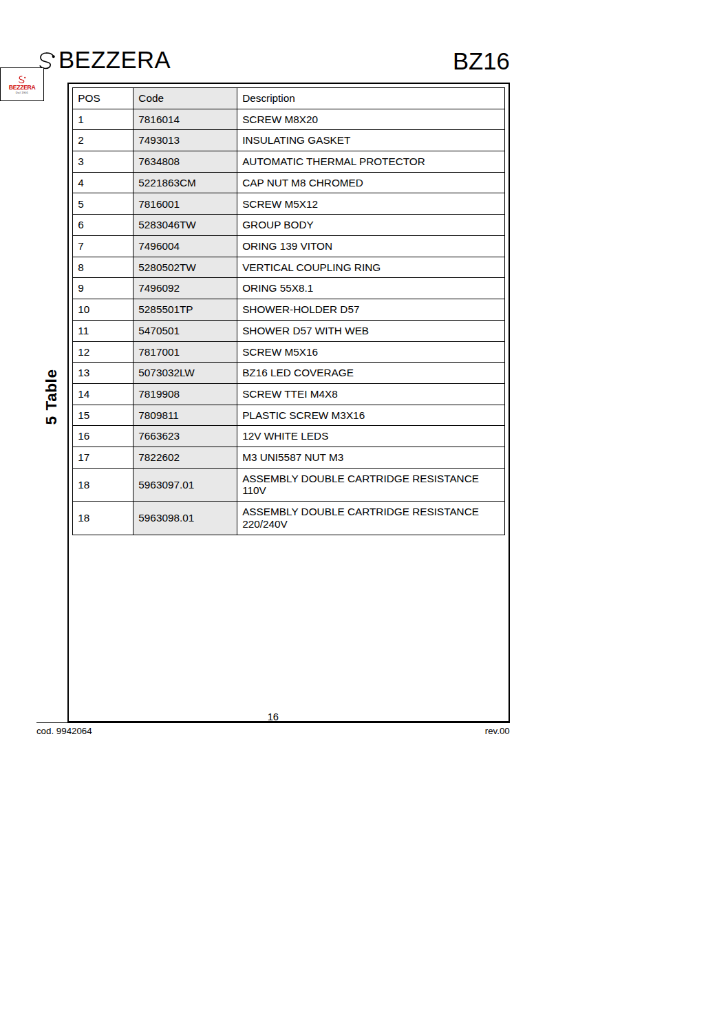BEZZERA
BZ16
BEZZERA
Dal 1901
5 Table
| POS | Code | Description |
| --- | --- | --- |
| 1 | 7816014 | SCREW M8X20 |
| 2 | 7493013 | INSULATING GASKET |
| 3 | 7634808 | AUTOMATIC THERMAL PROTECTOR |
| 4 | 5221863CM | CAP NUT M8 CHROMED |
| 5 | 7816001 | SCREW M5X12 |
| 6 | 5283046TW | GROUP BODY |
| 7 | 7496004 | ORING 139 VITON |
| 8 | 5280502TW | VERTICAL COUPLING RING |
| 9 | 7496092 | ORING 55X8.1 |
| 10 | 5285501TP | SHOWER-HOLDER D57 |
| 11 | 5470501 | SHOWER D57 WITH WEB |
| 12 | 7817001 | SCREW M5X16 |
| 13 | 5073032LW | BZ16 LED COVERAGE |
| 14 | 7819908 | SCREW TTEI M4X8 |
| 15 | 7809811 | PLASTIC SCREW M3X16 |
| 16 | 7663623 | 12V WHITE LEDS |
| 17 | 7822602 | M3 UNI5587 NUT M3 |
| 18 | 5963097.01 | ASSEMBLY DOUBLE CARTRIDGE RESISTANCE 110V |
| 18 | 5963098.01 | ASSEMBLY DOUBLE CARTRIDGE RESISTANCE 220/240V |
cod. 9942064 16 rev.00